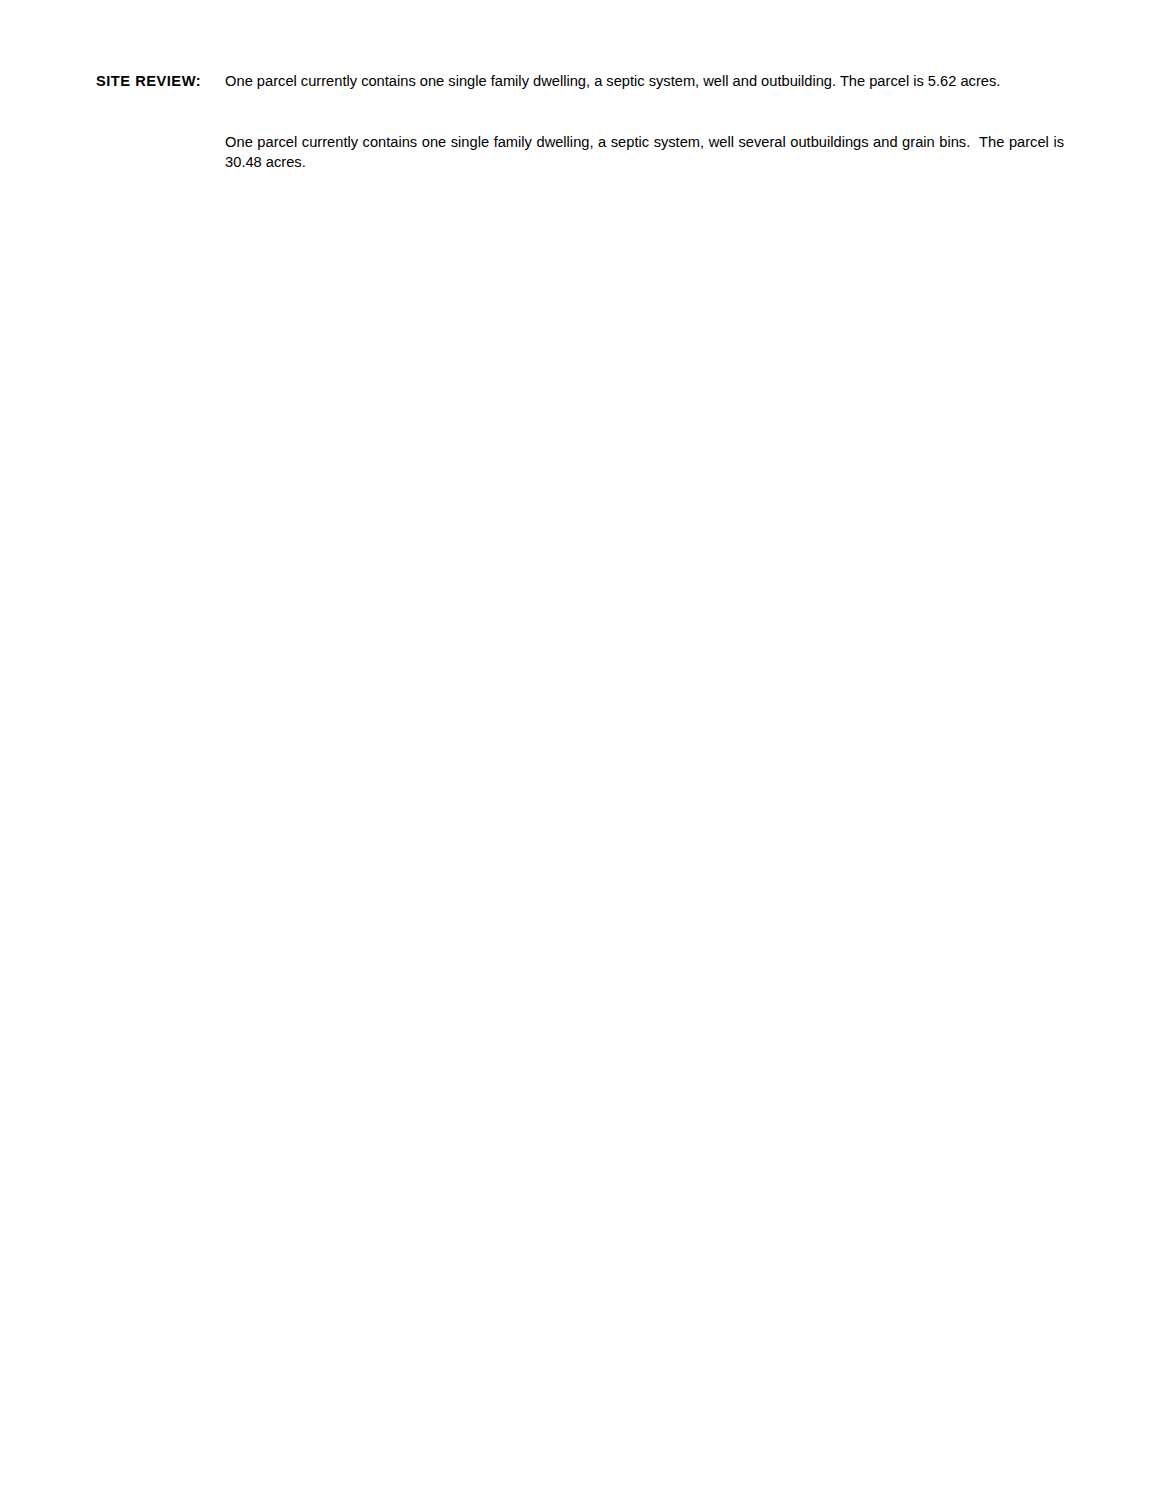SITE REVIEW:
One parcel currently contains one single family dwelling, a septic system, well and outbuilding. The parcel is 5.62 acres.
One parcel currently contains one single family dwelling, a septic system, well several outbuildings and grain bins. The parcel is 30.48 acres.